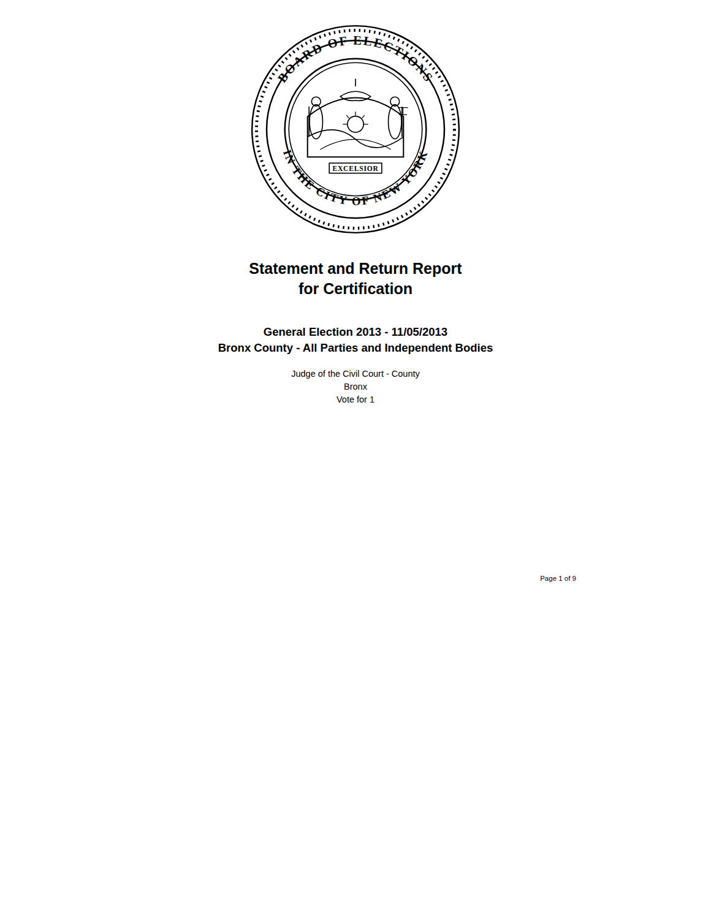Statement and Return Report
for Certification
General Election 2013 - 11/05/2013
Bronx County - All Parties and Independent Bodies
Judge of the Civil Court - County
Bronx
Vote for 1
Page 1 of 9